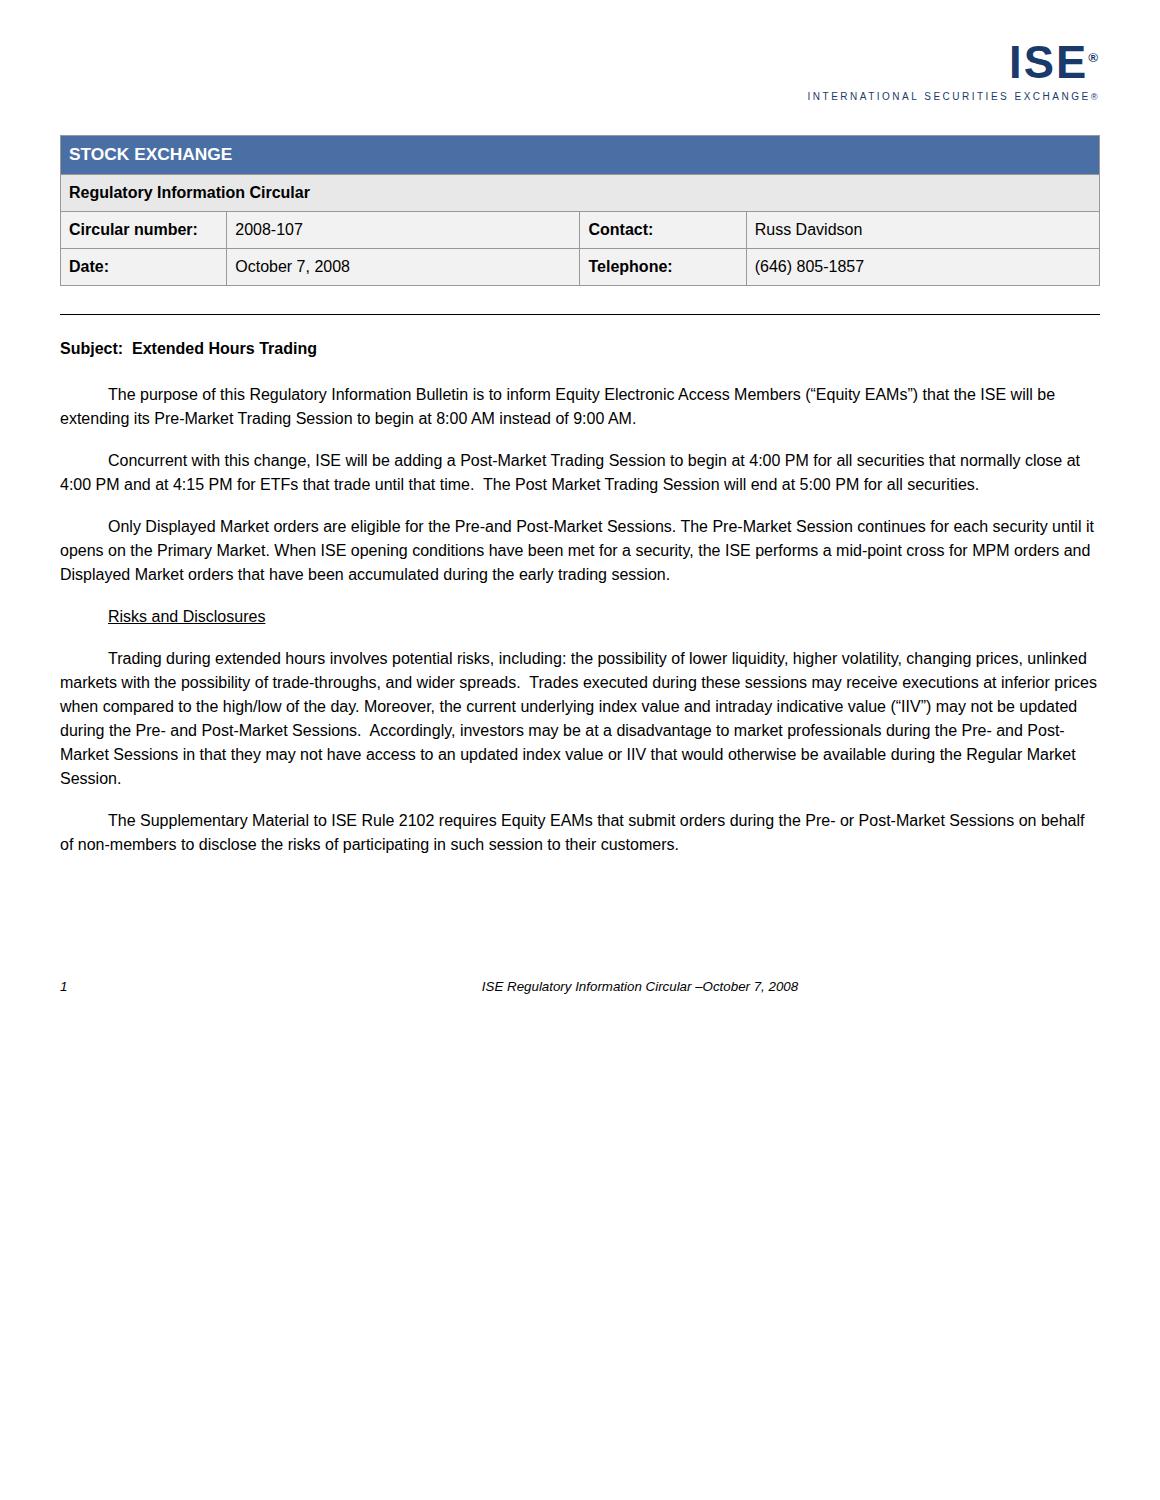ISE®
INTERNATIONAL SECURITIES EXCHANGE®
| STOCK EXCHANGE |
| Regulatory Information Circular |
| Circular number: | 2008-107 | Contact : | Russ Davidson |
| Date: | October 7, 2008 | Telephone : | (646) 805-1857 |
Subject: Extended Hours Trading
The purpose of this Regulatory Information Bulletin is to inform Equity Electronic Access Members (“Equity EAMs”) that the ISE will be extending its Pre-Market Trading Session to begin at 8:00 AM instead of 9:00 AM.
Concurrent with this change, ISE will be adding a Post-Market Trading Session to begin at 4:00 PM for all securities that normally close at 4:00 PM and at 4:15 PM for ETFs that trade until that time. The Post Market Trading Session will end at 5:00 PM for all securities.
Only Displayed Market orders are eligible for the Pre-and Post-Market Sessions. The Pre-Market Session continues for each security until it opens on the Primary Market. When ISE opening conditions have been met for a security, the ISE performs a mid-point cross for MPM orders and Displayed Market orders that have been accumulated during the early trading session.
Risks and Disclosures
Trading during extended hours involves potential risks, including: the possibility of lower liquidity, higher volatility, changing prices, unlinked markets with the possibility of trade-throughs, and wider spreads. Trades executed during these sessions may receive executions at inferior prices when compared to the high/low of the day. Moreover, the current underlying index value and intraday indicative value (“IIV”) may not be updated during the Pre- and Post-Market Sessions. Accordingly, investors may be at a disadvantage to market professionals during the Pre- and Post-Market Sessions in that they may not have access to an updated index value or IIV that would otherwise be available during the Regular Market Session.
The Supplementary Material to ISE Rule 2102 requires Equity EAMs that submit orders during the Pre- or Post-Market Sessions on behalf of non-members to disclose the risks of participating in such session to their customers.
1
ISE Regulatory Information Circular –October 7, 2008